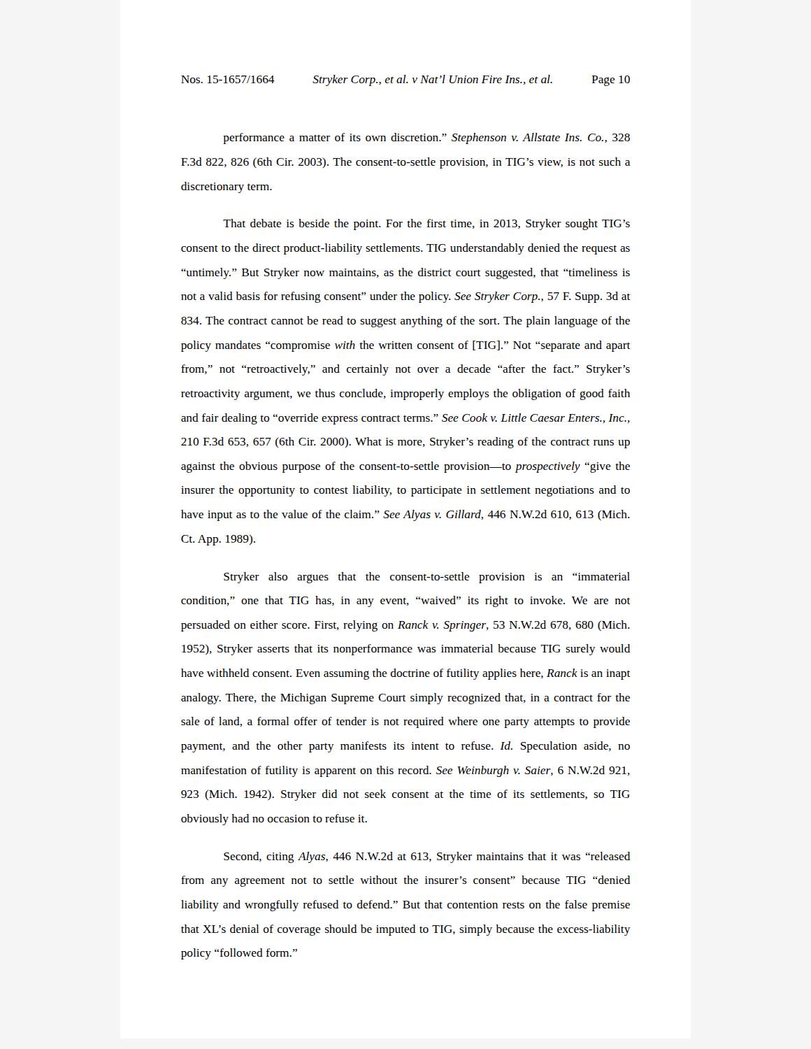Nos. 15-1657/1664 Stryker Corp., et al. v Nat’l Union Fire Ins., et al. Page 10
performance a matter of its own discretion.” Stephenson v. Allstate Ins. Co., 328 F.3d 822, 826 (6th Cir. 2003). The consent-to-settle provision, in TIG’s view, is not such a discretionary term.
That debate is beside the point. For the first time, in 2013, Stryker sought TIG’s consent to the direct product-liability settlements. TIG understandably denied the request as “untimely.” But Stryker now maintains, as the district court suggested, that “timeliness is not a valid basis for refusing consent” under the policy. See Stryker Corp., 57 F. Supp. 3d at 834. The contract cannot be read to suggest anything of the sort. The plain language of the policy mandates “compromise with the written consent of [TIG].” Not “separate and apart from,” not “retroactively,” and certainly not over a decade “after the fact.” Stryker’s retroactivity argument, we thus conclude, improperly employs the obligation of good faith and fair dealing to “override express contract terms.” See Cook v. Little Caesar Enters., Inc., 210 F.3d 653, 657 (6th Cir. 2000). What is more, Stryker’s reading of the contract runs up against the obvious purpose of the consent-to-settle provision—to prospectively “give the insurer the opportunity to contest liability, to participate in settlement negotiations and to have input as to the value of the claim.” See Alyas v. Gillard, 446 N.W.2d 610, 613 (Mich. Ct. App. 1989).
Stryker also argues that the consent-to-settle provision is an “immaterial condition,” one that TIG has, in any event, “waived” its right to invoke. We are not persuaded on either score. First, relying on Ranck v. Springer, 53 N.W.2d 678, 680 (Mich. 1952), Stryker asserts that its nonperformance was immaterial because TIG surely would have withheld consent. Even assuming the doctrine of futility applies here, Ranck is an inapt analogy. There, the Michigan Supreme Court simply recognized that, in a contract for the sale of land, a formal offer of tender is not required where one party attempts to provide payment, and the other party manifests its intent to refuse. Id. Speculation aside, no manifestation of futility is apparent on this record. See Weinburgh v. Saier, 6 N.W.2d 921, 923 (Mich. 1942). Stryker did not seek consent at the time of its settlements, so TIG obviously had no occasion to refuse it.
Second, citing Alyas, 446 N.W.2d at 613, Stryker maintains that it was “released from any agreement not to settle without the insurer’s consent” because TIG “denied liability and wrongfully refused to defend.” But that contention rests on the false premise that XL’s denial of coverage should be imputed to TIG, simply because the excess-liability policy “followed form.”